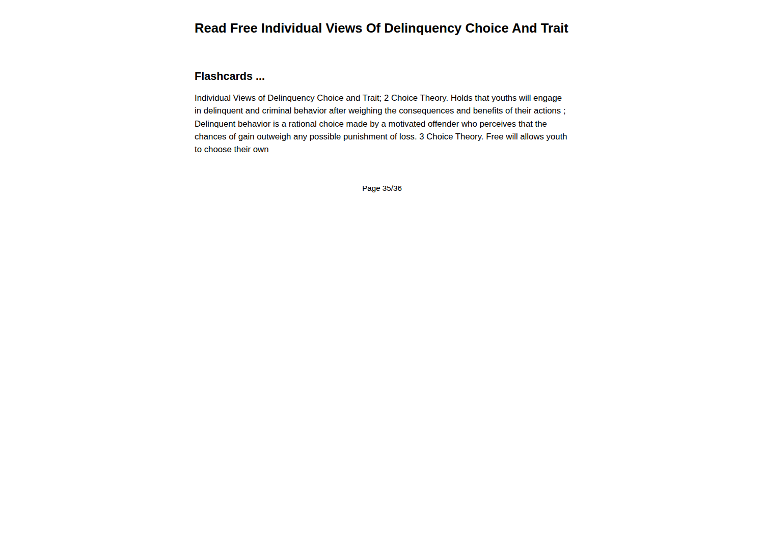Read Free Individual Views Of Delinquency Choice And Trait
Flashcards ...
Individual Views of Delinquency Choice and Trait; 2 Choice Theory. Holds that youths will engage in delinquent and criminal behavior after weighing the consequences and benefits of their actions ; Delinquent behavior is a rational choice made by a motivated offender who perceives that the chances of gain outweigh any possible punishment of loss. 3 Choice Theory. Free will allows youth to choose their own
Page 35/36